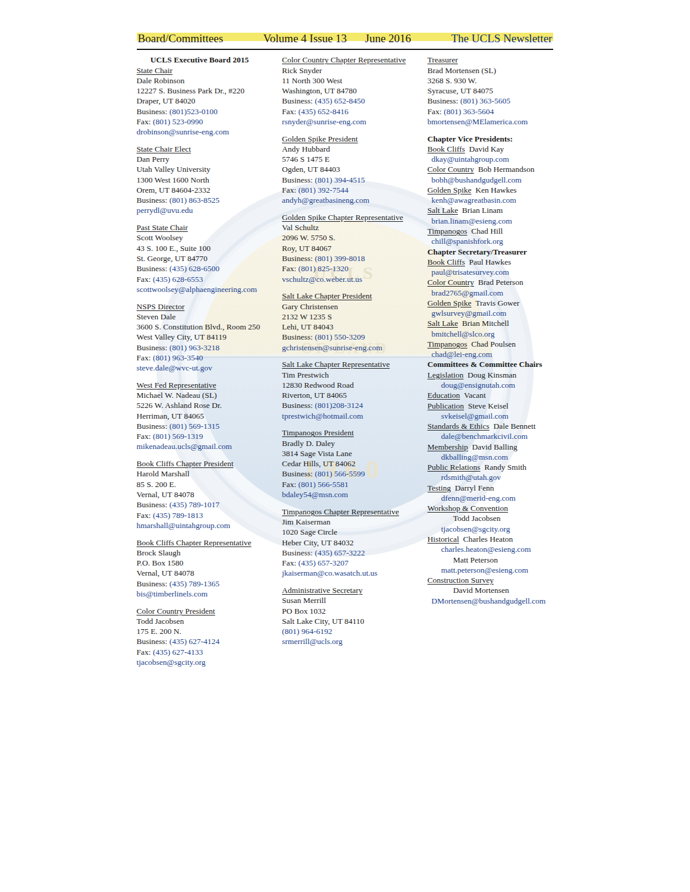UCLS
OF LAND
1960
Board/Committees
Volume 4 Issue 13 June 2016
The UCLS Newsletter
UCLS Executive Board 2015
State Chair
Dale Robinson
12227 S. Business Park Dr., #220
Draper, UT 84020
Business: (801)523-0100
Fax: (801) 523-0990
drobinson@sunrise-eng.com
State Chair Elect
Dan Perry
Utah Valley University
1300 West 1600 North
Orem, UT 84604-2332
Business: (801) 863-8525
perrydl@uvu.edu
Past State Chair
Scott Woolsey
43 S. 100 E., Suite 100
St. George, UT 84770
Business: (435) 628-6500
Fax: (435) 628-6553
scottwoolsey@alphaengineering.com
NSPS Director
Steven Dale
3600 S. Constitution Blvd., Room 250
West Valley City, UT 84119
Business: (801) 963-3218
Fax: (801) 963-3540
steve.dale@wvc-ut.gov
West Fed Representative
Michael W. Nadeau (SL)
5226 W. Ashland Rose Dr.
Herriman, UT 84065
Business: (801) 569-1315
Fax: (801) 569-1319
mikenadeau.ucls@gmail.com
Book Cliffs Chapter President
Harold Marshall
85 S. 200 E.
Vernal, UT 84078
Business: (435) 789-1017
Fax: (435) 789-1813
hmarshall@uintahgroup.com
Book Cliffs Chapter Representative
Brock Slaugh
P.O. Box 1580
Vernal, UT 84078
Business: (435) 789-1365
bis@timberlinels.com
Color Country President
Todd Jacobsen
175 E. 200 N.
Business: (435) 627-4124
Fax: (435) 627-4133
tjacobsen@sgcity.org
Color Country Chapter Representative
Rick Snyder
11 North 300 West
Washington, UT 84780
Business: (435) 652-8450
Fax: (435) 652-8416
rsnyder@sunrise-eng.com
Golden Spike President
Andy Hubbard
5746 S 1475 E
Ogden, UT 84403
Business: (801) 394-4515
Fax: (801) 392-7544
andyh@greatbasineng.com
Golden Spike Chapter Representative
Val Schultz
2096 W. 5750 S.
Roy, UT 84067
Business: (801) 399-8018
Fax: (801) 825-1320
vschultz@co.weber.ut.us
Salt Lake Chapter President
Gary Christensen
2132 W 1235 S
Lehi, UT 84043
Business: (801) 550-3209
gchristensen@sunrise-eng.com
Salt Lake Chapter Representative
Tim Prestwich
12830 Redwood Road
Riverton, UT 84065
Business: (801)208-3124
tprestwich@hotmail.com
Timpanogos President
Bradly D. Daley
3814 Sage Vista Lane
Cedar Hills, UT 84062
Business: (801) 566-5599
Fax: (801) 566-5581
bdaley54@msn.com
Timpanogos Chapter Representative
Jim Kaiserman
1020 Sage Circle
Heber City, UT 84032
Business: (435) 657-3222
Fax: (435) 657-3207
jkaiserman@co.wasatch.ut.us
Administrative Secretary
Susan Merrill
PO Box 1032
Salt Lake City, UT 84110
(801) 964-6192
srmerrill@ucls.org
Treasurer
Brad Mortensen (SL)
3268 S. 930 W.
Syracuse, UT 84075
Business: (801) 363-5605
Fax: (801) 363-5604
bmortensen@MElamerica.com
Chapter Vice Presidents:
Book Cliffs David Kay
dkay@uintahgroup.com
Color Country Bob Hermandson
bobh@bushandgudgell.com
Golden Spike Ken Hawkes
kenh@awagreatbasin.com
Salt Lake Brian Linam
brian.linam@esieng.com
Timpanogos Chad Hill
chill@spanishfork.org
Chapter Secretary/Treasurer
Book Cliffs Paul Hawkes
paul@trisatesurvey.com
Color Country Brad Peterson
brad2765@gmail.com
Golden Spike Travis Gower
gwlsurvey@gmail.com
Salt Lake Brian Mitchell
bmitchell@slco.org
Timpanogos Chad Poulsen
chad@lei-eng.com
Committees & Committee Chairs
Legislation Doug Kinsman
doug@ensignutah.com
Education Vacant
Publication Steve Keisel
svkeisel@gmail.com
Standards & Ethics Dale Bennett
dale@benchmarkcivil.com
Membership David Balling
dkballing@msn.com
Public Relations Randy Smith
rdsmith@utah.gov
Testing Darryl Fenn
dfenn@merid-eng.com
Workshop & Convention
Todd Jacobsen
tjacobsen@sgcity.org
Historical Charles Heaton
charles.heaton@esieng.com
Matt Peterson
matt.peterson@esieng.com
Construction Survey
David Mortensen
DMortensen@bushandgudgell.com